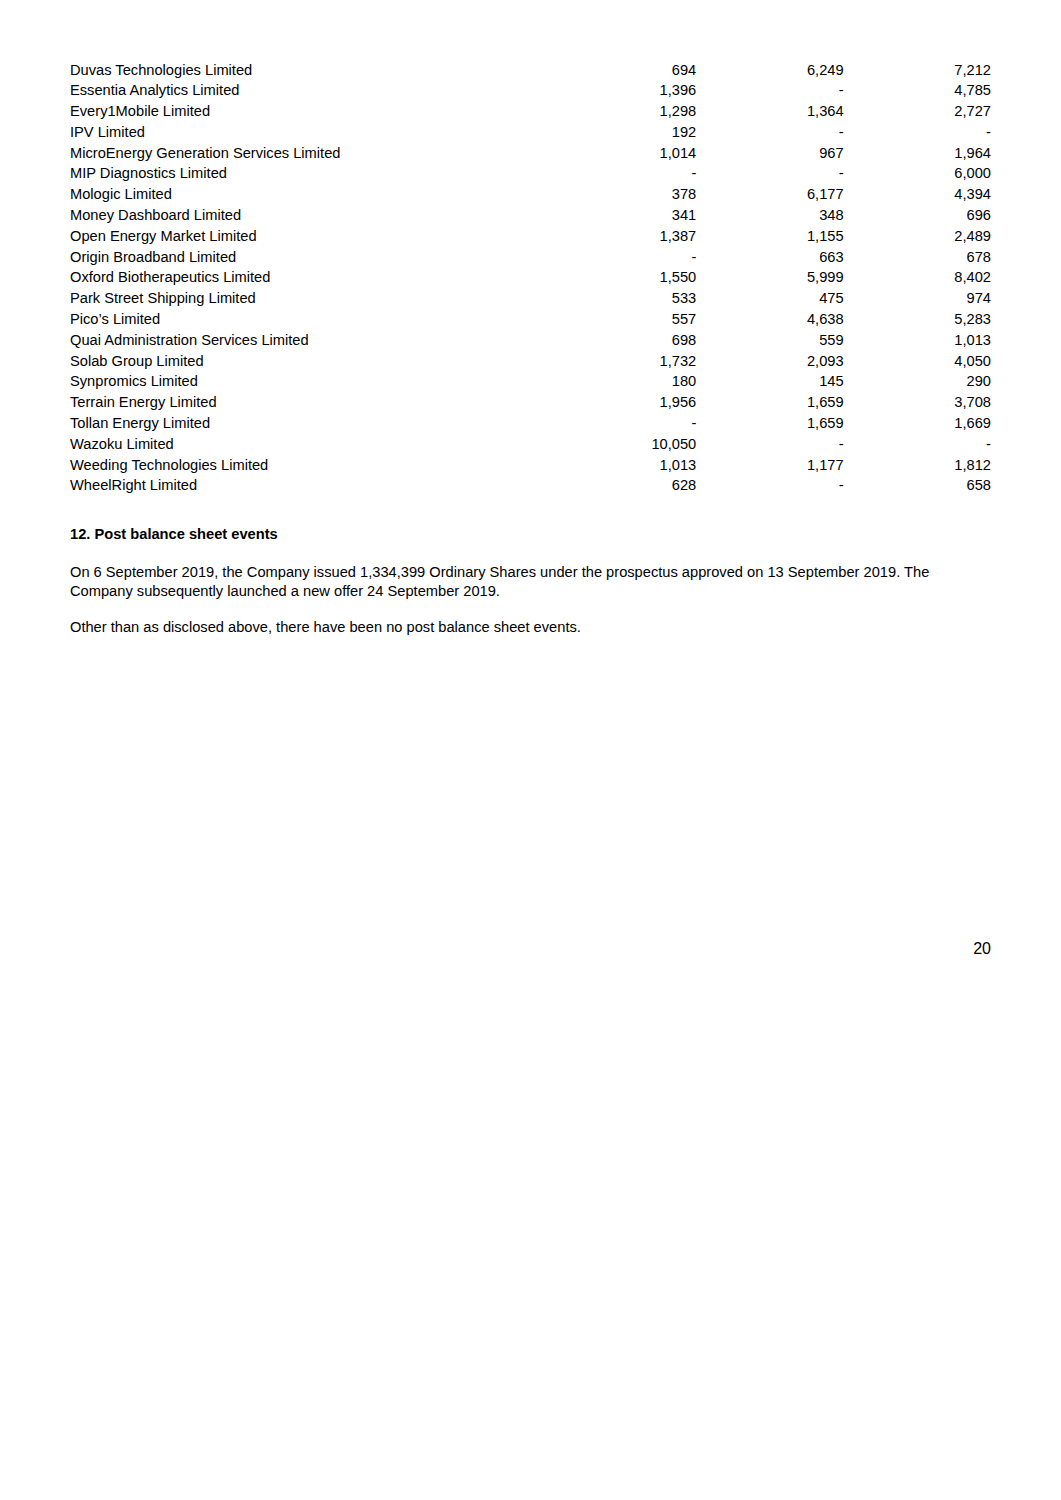| Duvas Technologies Limited | 694 | 6,249 | 7,212 |
| Essentia Analytics Limited | 1,396 | - | 4,785 |
| Every1Mobile Limited | 1,298 | 1,364 | 2,727 |
| IPV Limited | 192 | - | - |
| MicroEnergy Generation Services Limited | 1,014 | 967 | 1,964 |
| MIP Diagnostics Limited | - | - | 6,000 |
| Mologic Limited | 378 | 6,177 | 4,394 |
| Money Dashboard Limited | 341 | 348 | 696 |
| Open Energy Market Limited | 1,387 | 1,155 | 2,489 |
| Origin Broadband Limited | - | 663 | 678 |
| Oxford Biotherapeutics Limited | 1,550 | 5,999 | 8,402 |
| Park Street Shipping Limited | 533 | 475 | 974 |
| Pico’s Limited | 557 | 4,638 | 5,283 |
| Quai Administration Services Limited | 698 | 559 | 1,013 |
| Solab Group Limited | 1,732 | 2,093 | 4,050 |
| Synpromics Limited | 180 | 145 | 290 |
| Terrain Energy Limited | 1,956 | 1,659 | 3,708 |
| Tollan Energy Limited | - | 1,659 | 1,669 |
| Wazoku Limited | 10,050 | - | - |
| Weeding Technologies Limited | 1,013 | 1,177 | 1,812 |
| WheelRight Limited | 628 | - | 658 |
12. Post balance sheet events
On 6 September 2019, the Company issued 1,334,399 Ordinary Shares under the prospectus approved on 13 September 2019. The Company subsequently launched a new offer 24 September 2019.
Other than as disclosed above, there have been no post balance sheet events.
20